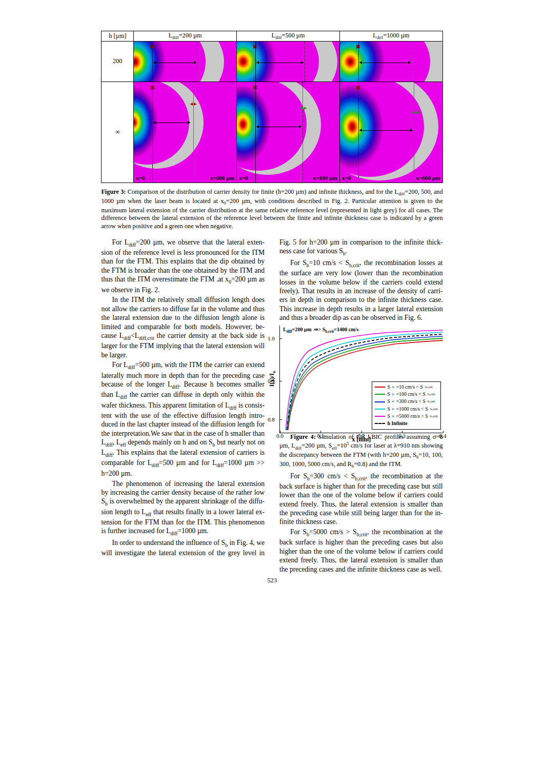| h [µm] | L diff =200 µm | L diff =500 µm | L diff =1000 µm |
| --- | --- | --- | --- |
| 200 | ✖ | ✖ | ✖ |
| ∞ | ✖ x=0 x=600 µm | ✖ x=0 x=600 µm | ✖ x=0 x=600 µm |
Figure 3: Comparison of the distribution of carrier density for finite (h=200 µm) and infinite thickness, and for the Ldiff=200, 500, and 1000 µm when the laser beam is located at x0=200 µm, with conditions described in Fig. 2. Particular attention is given to the maximum lateral extension of the carrier distribution at the same relative reference level (represented in light grey) for all cases. The difference between the lateral extension of the reference level between the finite and infinite thickness case is indicated by a green arrow when positive and a green one when negative.
For Ldiff=200 µm, we observe that the lateral extension of the reference level is less pronounced for the ITM than for the FTM. This explains that the dip obtained by the FTM is broader than the one obtained by the ITM and thus that the ITM overestimate the FTM .at x0=200 µm as we observe in Fig. 2.
In the ITM the relatively small diffusion length does not allow the carriers to diffuse far in the volume and thus the lateral extension due to the diffusion length alone is limited and comparable for both models. However, because Ldiff<Ldiff,crit the carrier density at the back side is larger for the FTM implying that the lateral extension will be larger.
For Ldiff=500 µm, with the ITM the carrier can extend laterally much more in depth than for the preceding case because of the longer Ldiff. Because h becomes smaller than Ldiff the carrier can diffuse in depth only within the wafer thickness. This apparent limitation of Ldiff is consistent with the use of the effective diffusion length introduced in the last chapter instead of the diffusion length for the interpretation.We saw that in the case of h smaller than Ldiff, Leff depends mainly on h and on Sb but nearly not on Ldiff. This explains that the lateral extension of carriers is comparable for Ldiff=500 µm and for Ldiff=1000 µm >> h=200 µm.
The phenomenon of increasing the lateral extension by increasing the carrier density because of the rather low Sb is overwhelmed by the apparent shrinkage of the diffusion length to Leff that results finally in a lower lateral extension for the FTM than for the ITM. This phenomenon is further increased for Ldiff=1000 µm.
In order to understand the influence of Sb in Fig. 4, we will investigate the lateral extension of the grey level in Fig. 5 for h=200 µm in comparison to the infinite thickness case for various Sb.
For Sb=10 cm/s < Sb,crit, the recombination losses at the surface are very low (lower than the recombination losses in the volume below if the carriers could extend freely). That results in an increase of the density of carriers in depth in comparison to the infinite thickness case. This increase in depth results in a larger lateral extension and thus a broader dip as can be observed in Fig. 6.
Ldiff=200 µm ⇒> Sb,crit=1400 cm/s
I(x)/Io
x [mm]
1.0
0.9
0.8
0.0
0.1
0.2
0.3
0.4
Sb=10 cm/s < Sb,crit
Sb=100 cm/s < Sb,crit
Sb=300 cm/s < Sb,crit
Sb=1000 cm/s < Sb,crit
Sb=5000 cm/s > Sb,crit
h Infinite
Figure 4: Simulation of GB LBIC profiles assuming σ=8 µm, Ldiff=200 µm, Seff=105 cm/s for laser at λ=910 nm showing the discrepancy between the FTM (with h=200 µm, Sb=10, 100, 300, 1000, 5000 cm/s, and Rb=0.8) and the ITM.
For Sb=300 cm/s < Sb,crit, the recombination at the back surface is higher than for the preceding case but still lower than the one of the volume below if carriers could extend freely. Thus, the lateral extension is smaller than the preceding case while still being larger than for the infinite thickness case.
For Sb=5000 cm/s > Sb,crit, the recombination at the back surface is higher than the preceding cases but also higher than the one of the volume below if carriers could extend freely. Thus, the lateral extension is smaller than the preceding cases and the infinite thickness case as well.
523